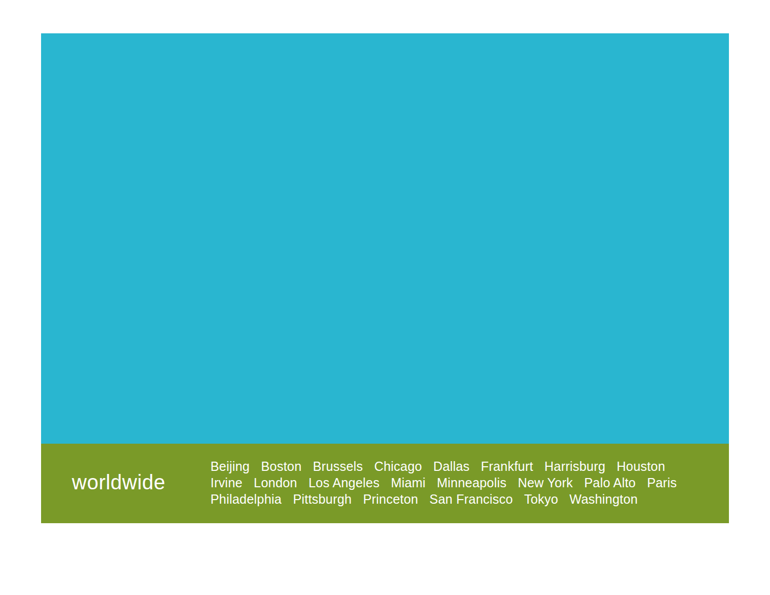worldwide
Beijing Boston Brussels Chicago Dallas Frankfurt Harrisburg Houston
Irvine London Los Angeles Miami Minneapolis New York Palo Alto Paris
Philadelphia Pittsburgh Princeton San Francisco Tokyo Washington